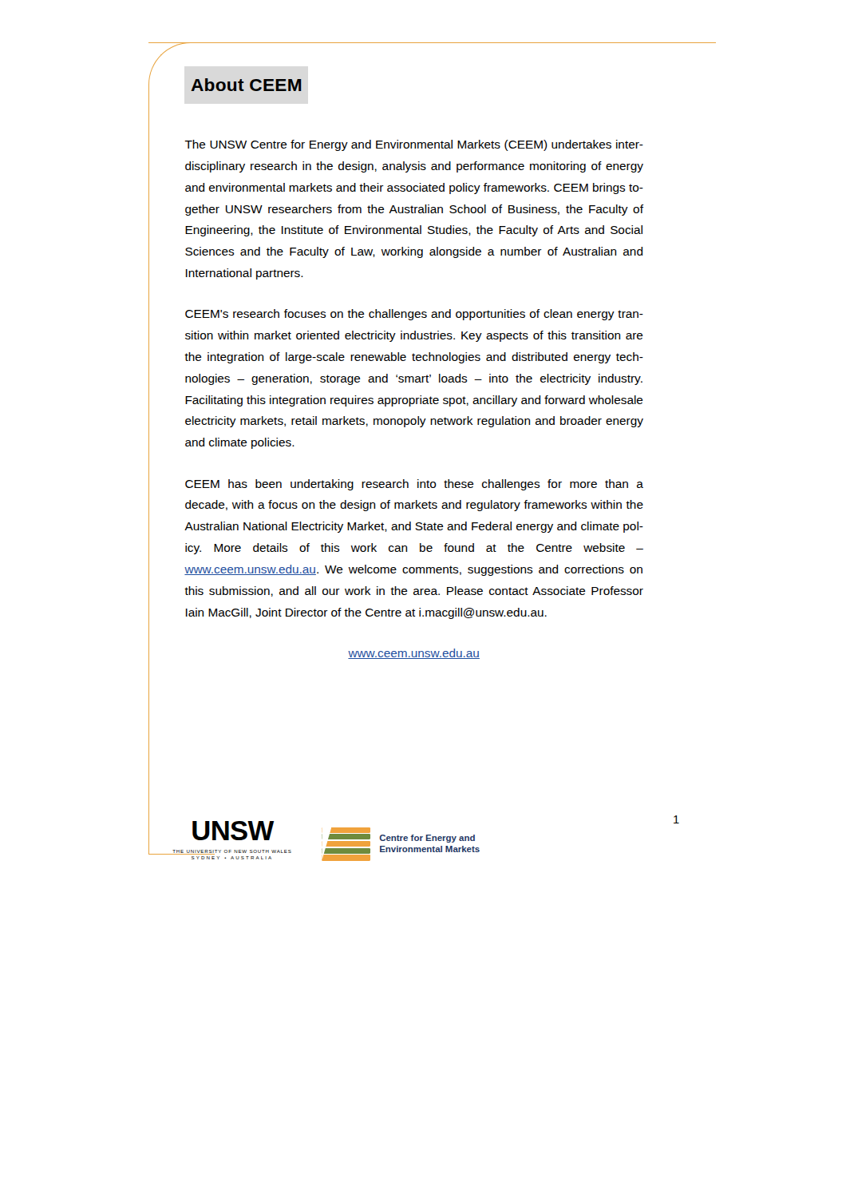About CEEM
The UNSW Centre for Energy and Environmental Markets (CEEM) undertakes interdisciplinary research in the design, analysis and performance monitoring of energy and environmental markets and their associated policy frameworks. CEEM brings together UNSW researchers from the Australian School of Business, the Faculty of Engineering, the Institute of Environmental Studies, the Faculty of Arts and Social Sciences and the Faculty of Law, working alongside a number of Australian and International partners.
CEEM's research focuses on the challenges and opportunities of clean energy transition within market oriented electricity industries. Key aspects of this transition are the integration of large-scale renewable technologies and distributed energy technologies – generation, storage and ‘smart’ loads – into the electricity industry. Facilitating this integration requires appropriate spot, ancillary and forward wholesale electricity markets, retail markets, monopoly network regulation and broader energy and climate policies.
CEEM has been undertaking research into these challenges for more than a decade, with a focus on the design of markets and regulatory frameworks within the Australian National Electricity Market, and State and Federal energy and climate policy. More details of this work can be found at the Centre website – www.ceem.unsw.edu.au. We welcome comments, suggestions and corrections on this submission, and all our work in the area. Please contact Associate Professor Iain MacGill, Joint Director of the Centre at i.macgill@unsw.edu.au.
www.ceem.unsw.edu.au
1
UNSW
THE UNIVERSITY OF NEW SOUTH WALES
SYDNEY • AUSTRALIA
Centre for Energy and
Environmental Markets